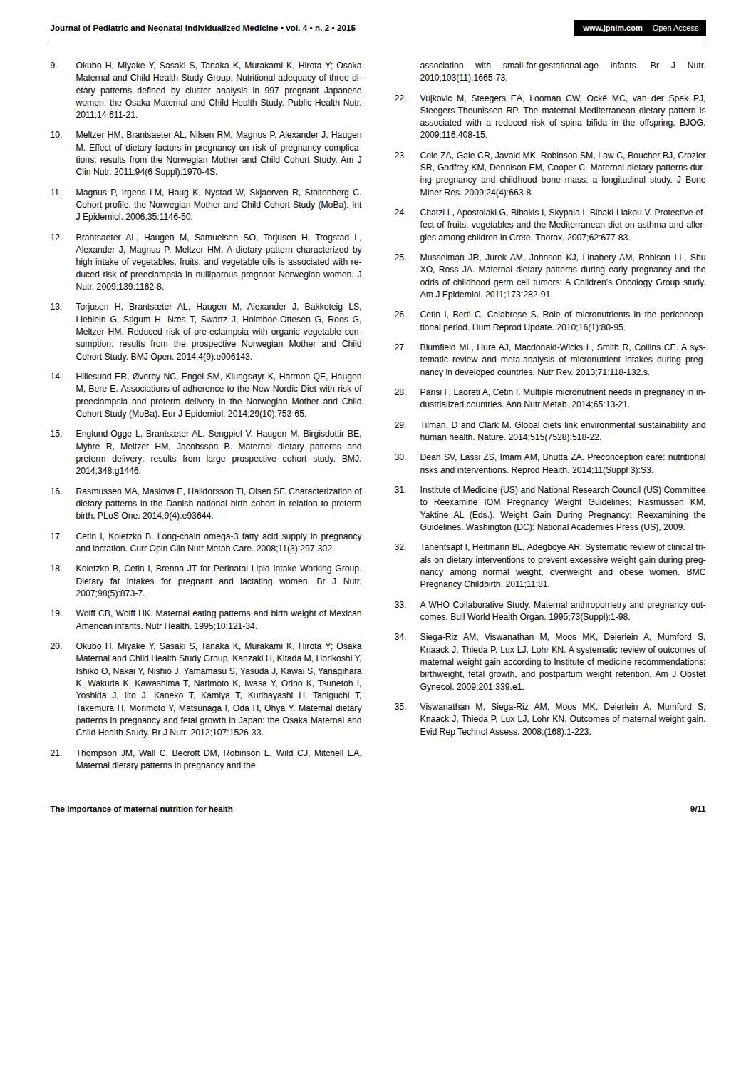Journal of Pediatric and Neonatal Individualized Medicine • vol. 4 • n. 2 • 2015
www.jpnim.com Open Access
9. Okubo H, Miyake Y, Sasaki S, Tanaka K, Murakami K, Hirota Y; Osaka Maternal and Child Health Study Group. Nutritional adequacy of three dietary patterns defined by cluster analysis in 997 pregnant Japanese women: the Osaka Maternal and Child Health Study. Public Health Nutr. 2011;14:611-21.
10. Meltzer HM, Brantsaeter AL, Nilsen RM, Magnus P, Alexander J, Haugen M. Effect of dietary factors in pregnancy on risk of pregnancy complications: results from the Norwegian Mother and Child Cohort Study. Am J Clin Nutr. 2011;94(6 Suppl):1970-4S.
11. Magnus P, Irgens LM, Haug K, Nystad W, Skjaerven R, Stoltenberg C. Cohort profile: the Norwegian Mother and Child Cohort Study (MoBa). Int J Epidemiol. 2006;35:1146-50.
12. Brantsaeter AL, Haugen M, Samuelsen SO, Torjusen H, Trogstad L, Alexander J, Magnus P, Meltzer HM. A dietary pattern characterized by high intake of vegetables, fruits, and vegetable oils is associated with reduced risk of preeclampsia in nulliparous pregnant Norwegian women. J Nutr. 2009;139:1162-8.
13. Torjusen H, Brantsæter AL, Haugen M, Alexander J, Bakketeig LS, Lieblein G, Stigum H, Næs T, Swartz J, Holmboe-Ottesen G, Roos G, Meltzer HM. Reduced risk of pre-eclampsia with organic vegetable consumption: results from the prospective Norwegian Mother and Child Cohort Study. BMJ Open. 2014;4(9):e006143.
14. Hillesund ER, Øverby NC, Engel SM, Klungsøyr K, Harmon QE, Haugen M, Bere E. Associations of adherence to the New Nordic Diet with risk of preeclampsia and preterm delivery in the Norwegian Mother and Child Cohort Study (MoBa). Eur J Epidemiol. 2014;29(10):753-65.
15. Englund-Ögge L, Brantsæter AL, Sengpiel V, Haugen M, Birgisdottir BE, Myhre R, Meltzer HM, Jacobsson B. Maternal dietary patterns and preterm delivery: results from large prospective cohort study. BMJ. 2014;348:g1446.
16. Rasmussen MA, Maslova E, Halldorsson TI, Olsen SF. Characterization of dietary patterns in the Danish national birth cohort in relation to preterm birth. PLoS One. 2014;9(4):e93644.
17. Cetin I, Koletzko B. Long-chain omega-3 fatty acid supply in pregnancy and lactation. Curr Opin Clin Nutr Metab Care. 2008;11(3):297-302.
18. Koletzko B, Cetin I, Brenna JT for Perinatal Lipid Intake Working Group. Dietary fat intakes for pregnant and lactating women. Br J Nutr. 2007;98(5):873-7.
19. Wolff CB, Wolff HK. Maternal eating patterns and birth weight of Mexican American infants. Nutr Health. 1995;10:121-34.
20. Okubo H, Miyake Y, Sasaki S, Tanaka K, Murakami K, Hirota Y; Osaka Maternal and Child Health Study Group, Kanzaki H, Kitada M, Horikoshi Y, Ishiko O, Nakai Y, Nishio J, Yamamasu S, Yasuda J, Kawai S, Yanagihara K, Wakuda K, Kawashima T, Narimoto K, Iwasa Y, Orino K, Tsunetoh I, Yoshida J, Iito J, Kaneko T, Kamiya T, Kuribayashi H, Taniguchi T, Takemura H, Morimoto Y, Matsunaga I, Oda H, Ohya Y. Maternal dietary patterns in pregnancy and fetal growth in Japan: the Osaka Maternal and Child Health Study. Br J Nutr. 2012;107:1526-33.
21. Thompson JM, Wall C, Becroft DM, Robinson E, Wild CJ, Mitchell EA. Maternal dietary patterns in pregnancy and the
association with small-for-gestational-age infants. Br J Nutr. 2010;103(11):1665-73.
22. Vujkovic M, Steegers EA, Looman CW, Ocké MC, van der Spek PJ, Steegers-Theunissen RP. The maternal Mediterranean dietary pattern is associated with a reduced risk of spina bifida in the offspring. BJOG. 2009;116:408-15.
23. Cole ZA, Gale CR, Javaid MK, Robinson SM, Law C, Boucher BJ, Crozier SR, Godfrey KM, Dennison EM, Cooper C. Maternal dietary patterns during pregnancy and childhood bone mass: a longitudinal study. J Bone Miner Res. 2009;24(4):663-8.
24. Chatzi L, Apostolaki G, Bibakis I, Skypala I, Bibaki-Liakou V. Protective effect of fruits, vegetables and the Mediterranean diet on asthma and allergies among children in Crete. Thorax. 2007;62:677-83.
25. Musselman JR, Jurek AM, Johnson KJ, Linabery AM, Robison LL, Shu XO, Ross JA. Maternal dietary patterns during early pregnancy and the odds of childhood germ cell tumors: A Children's Oncology Group study. Am J Epidemiol. 2011;173:282-91.
26. Cetin I, Berti C, Calabrese S. Role of micronutrients in the periconceptional period. Hum Reprod Update. 2010;16(1):80-95.
27. Blumfield ML, Hure AJ, Macdonald-Wicks L, Smith R, Collins CE. A systematic review and meta-analysis of micronutrient intakes during pregnancy in developed countries. Nutr Rev. 2013;71:118-132.s.
28. Parisi F, Laoreti A, Cetin I. Multiple micronutrient needs in pregnancy in industrialized countries. Ann Nutr Metab. 2014;65:13-21.
29. Tilman, D and Clark M. Global diets link environmental sustainability and human health. Nature. 2014;515(7528):518-22.
30. Dean SV, Lassi ZS, Imam AM, Bhutta ZA. Preconception care: nutritional risks and interventions. Reprod Health. 2014;11(Suppl 3):S3.
31. Institute of Medicine (US) and National Research Council (US) Committee to Reexamine IOM Pregnancy Weight Guidelines; Rasmussen KM, Yaktine AL (Eds.). Weight Gain During Pregnancy: Reexamining the Guidelines. Washington (DC): National Academies Press (US), 2009.
32. Tanentsapf I, Heitmann BL, Adegboye AR. Systematic review of clinical trials on dietary interventions to prevent excessive weight gain during pregnancy among normal weight, overweight and obese women. BMC Pregnancy Childbirth. 2011;11:81.
33. A WHO Collaborative Study. Maternal anthropometry and pregnancy outcomes. Bull World Health Organ. 1995;73(Suppl):1-98.
34. Siega-Riz AM, Viswanathan M, Moos MK, Deierlein A, Mumford S, Knaack J, Thieda P, Lux LJ, Lohr KN. A systematic review of outcomes of maternal weight gain according to Institute of medicine recommendations: birthweight, fetal growth, and postpartum weight retention. Am J Obstet Gynecol. 2009;201:339.e1.
35. Viswanathan M, Siega-Riz AM, Moos MK, Deierlein A, Mumford S, Knaack J, Thieda P, Lux LJ, Lohr KN. Outcomes of maternal weight gain. Evid Rep Technol Assess. 2008;(168):1-223.
The importance of maternal nutrition for health
9/11